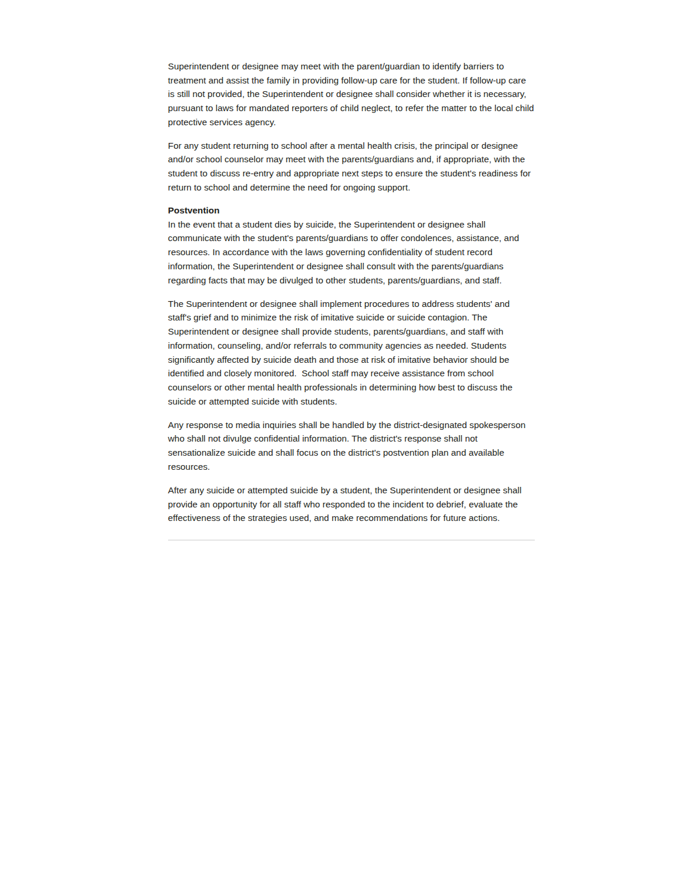Superintendent or designee may meet with the parent/guardian to identify barriers to treatment and assist the family in providing follow-up care for the student. If follow-up care is still not provided, the Superintendent or designee shall consider whether it is necessary, pursuant to laws for mandated reporters of child neglect, to refer the matter to the local child protective services agency.
For any student returning to school after a mental health crisis, the principal or designee and/or school counselor may meet with the parents/guardians and, if appropriate, with the student to discuss re-entry and appropriate next steps to ensure the student's readiness for return to school and determine the need for ongoing support.
Postvention
In the event that a student dies by suicide, the Superintendent or designee shall communicate with the student's parents/guardians to offer condolences, assistance, and resources. In accordance with the laws governing confidentiality of student record information, the Superintendent or designee shall consult with the parents/guardians regarding facts that may be divulged to other students, parents/guardians, and staff.
The Superintendent or designee shall implement procedures to address students' and staff's grief and to minimize the risk of imitative suicide or suicide contagion. The Superintendent or designee shall provide students, parents/guardians, and staff with information, counseling, and/or referrals to community agencies as needed. Students significantly affected by suicide death and those at risk of imitative behavior should be identified and closely monitored. School staff may receive assistance from school counselors or other mental health professionals in determining how best to discuss the suicide or attempted suicide with students.
Any response to media inquiries shall be handled by the district-designated spokesperson who shall not divulge confidential information. The district's response shall not sensationalize suicide and shall focus on the district's postvention plan and available resources.
After any suicide or attempted suicide by a student, the Superintendent or designee shall provide an opportunity for all staff who responded to the incident to debrief, evaluate the effectiveness of the strategies used, and make recommendations for future actions.